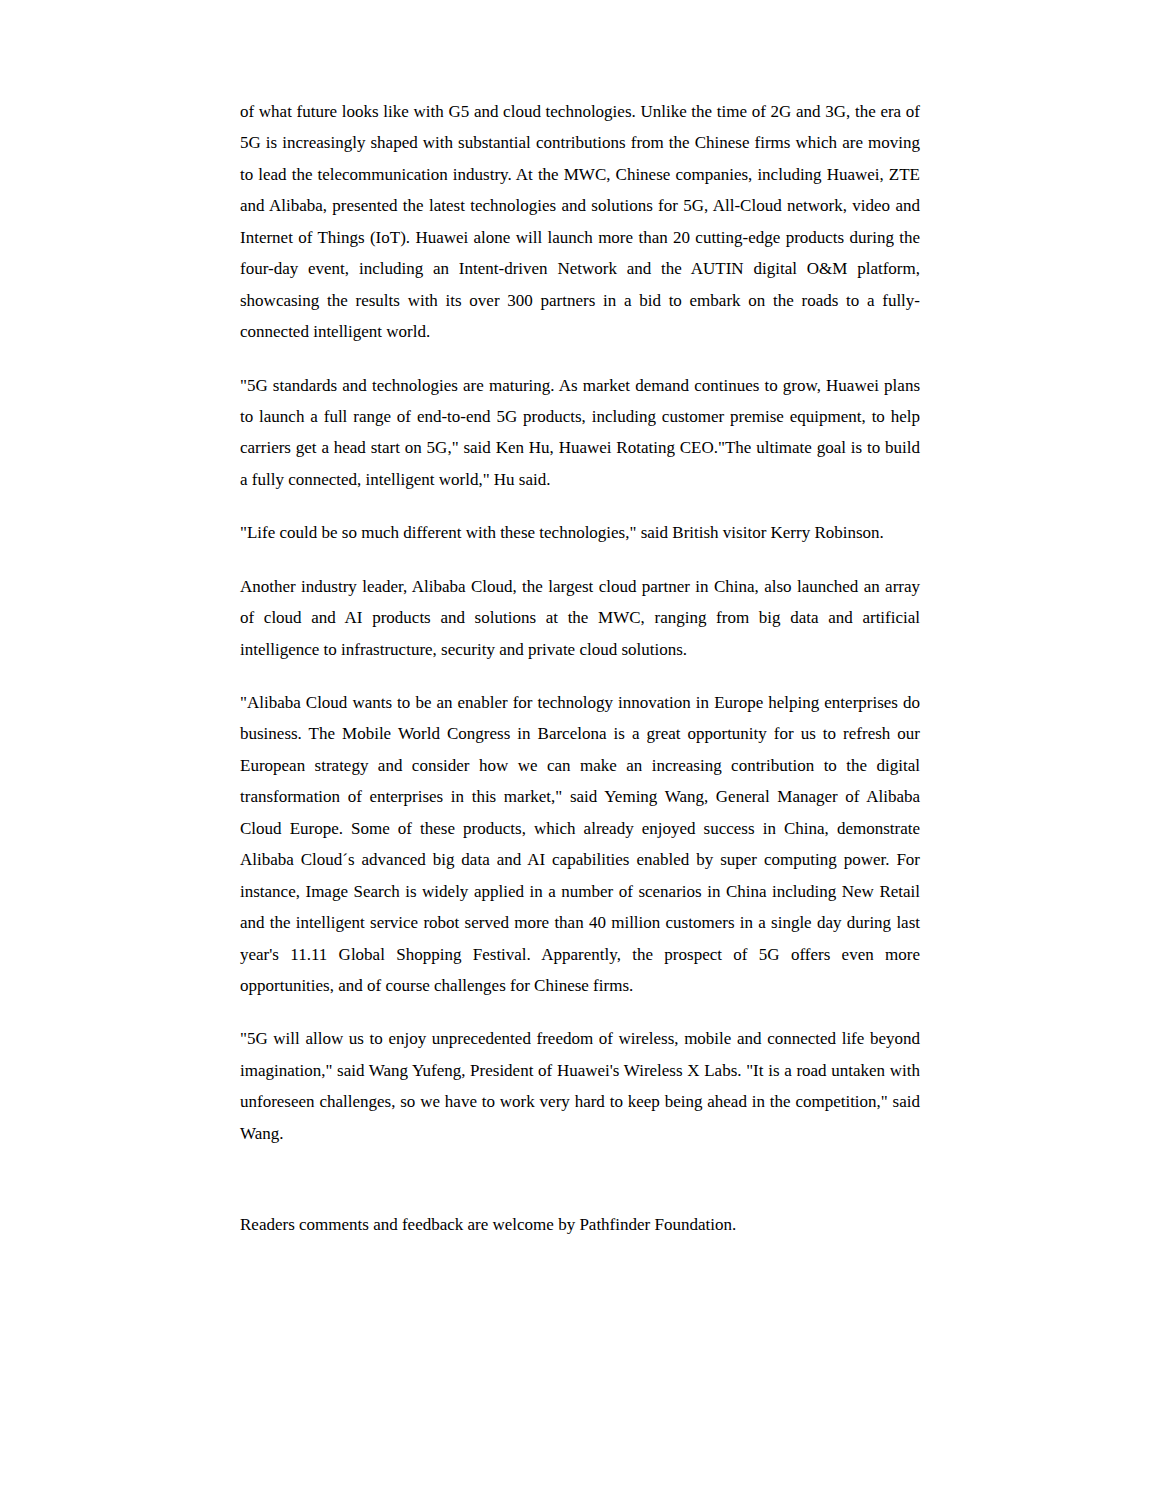of what future looks like with G5 and cloud technologies. Unlike the time of 2G and 3G, the era of 5G is increasingly shaped with substantial contributions from the Chinese firms which are moving to lead the telecommunication industry. At the MWC, Chinese companies, including Huawei, ZTE and Alibaba, presented the latest technologies and solutions for 5G, All-Cloud network, video and Internet of Things (IoT). Huawei alone will launch more than 20 cutting-edge products during the four-day event, including an Intent-driven Network and the AUTIN digital O&M platform, showcasing the results with its over 300 partners in a bid to embark on the roads to a fully-connected intelligent world.
"5G standards and technologies are maturing. As market demand continues to grow, Huawei plans to launch a full range of end-to-end 5G products, including customer premise equipment, to help carriers get a head start on 5G," said Ken Hu, Huawei Rotating CEO."The ultimate goal is to build a fully connected, intelligent world," Hu said.
"Life could be so much different with these technologies," said British visitor Kerry Robinson.
Another industry leader, Alibaba Cloud, the largest cloud partner in China, also launched an array of cloud and AI products and solutions at the MWC, ranging from big data and artificial intelligence to infrastructure, security and private cloud solutions.
"Alibaba Cloud wants to be an enabler for technology innovation in Europe helping enterprises do business. The Mobile World Congress in Barcelona is a great opportunity for us to refresh our European strategy and consider how we can make an increasing contribution to the digital transformation of enterprises in this market," said Yeming Wang, General Manager of Alibaba Cloud Europe. Some of these products, which already enjoyed success in China, demonstrate Alibaba Cloud´s advanced big data and AI capabilities enabled by super computing power. For instance, Image Search is widely applied in a number of scenarios in China including New Retail and the intelligent service robot served more than 40 million customers in a single day during last year's 11.11 Global Shopping Festival. Apparently, the prospect of 5G offers even more opportunities, and of course challenges for Chinese firms.
"5G will allow us to enjoy unprecedented freedom of wireless, mobile and connected life beyond imagination," said Wang Yufeng, President of Huawei's Wireless X Labs. "It is a road untaken with unforeseen challenges, so we have to work very hard to keep being ahead in the competition," said Wang.
Readers comments and feedback are welcome by Pathfinder Foundation.